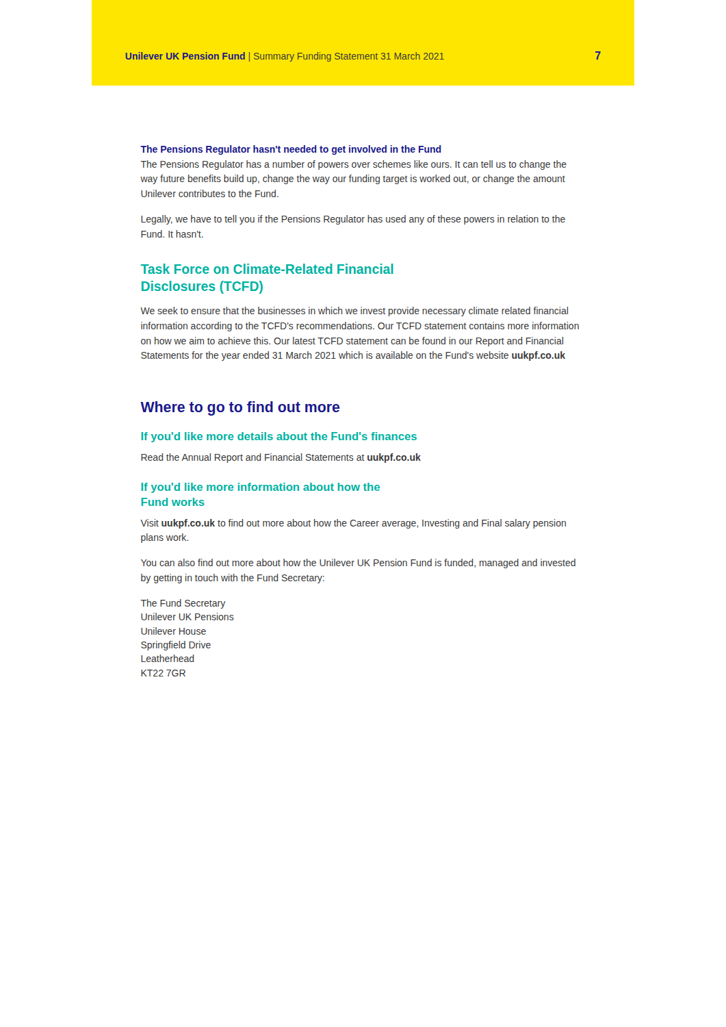Unilever UK Pension Fund | Summary Funding Statement 31 March 2021
7
The Pensions Regulator hasn't needed to get involved in the Fund The Pensions Regulator has a number of powers over schemes like ours. It can tell us to change the way future benefits build up, change the way our funding target is worked out, or change the amount Unilever contributes to the Fund.
Legally, we have to tell you if the Pensions Regulator has used any of these powers in relation to the Fund. It hasn't.
Task Force on Climate-Related Financial
Disclosures (TCFD)
We seek to ensure that the businesses in which we invest provide necessary climate related financial information according to the TCFD's recommendations. Our TCFD statement contains more information on how we aim to achieve this. Our latest TCFD statement can be found in our Report and Financial Statements for the year ended 31 March 2021 which is available on the Fund's website uukpf.co.uk
Where to go to find out more
If you'd like more details about the Fund's finances
Read the Annual Report and Financial Statements at uukpf.co.uk
If you'd like more information about how the
Fund works
Visit uukpf.co.uk to find out more about how the Career average, Investing and Final salary pension plans work.
You can also find out more about how the Unilever UK Pension Fund is funded, managed and invested by getting in touch with the Fund Secretary:
The Fund Secretary
Unilever UK Pensions
Unilever House
Springfield Drive
Leatherhead
KT22 7GR